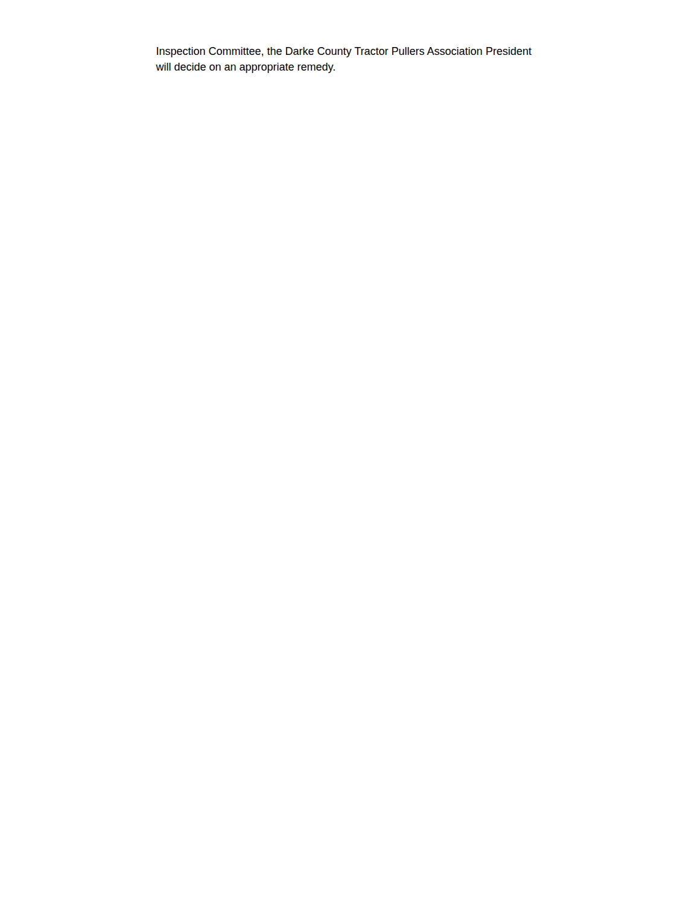Inspection Committee, the Darke County Tractor Pullers Association President will decide on an appropriate remedy.